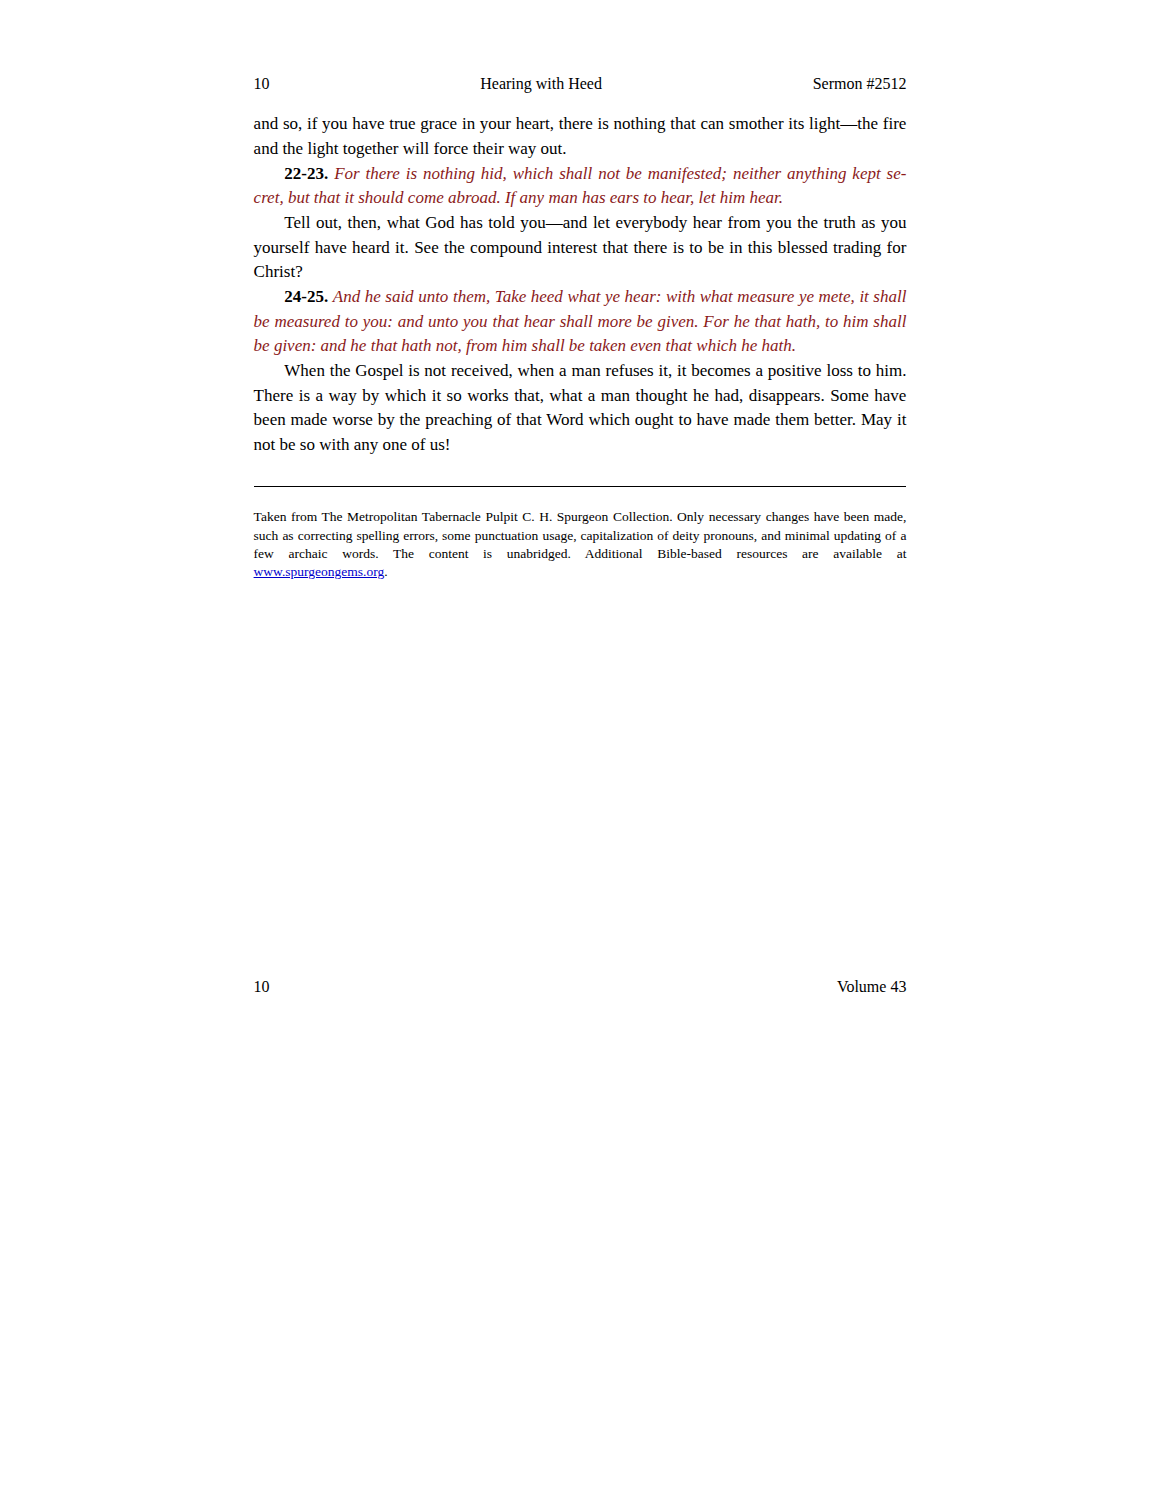10 Hearing with Heed Sermon #2512
and so, if you have true grace in your heart, there is nothing that can smother its light—the fire and the light together will force their way out.
22-23. For there is nothing hid, which shall not be manifested; neither anything kept secret, but that it should come abroad. If any man has ears to hear, let him hear.
Tell out, then, what God has told you—and let everybody hear from you the truth as you yourself have heard it. See the compound interest that there is to be in this blessed trading for Christ?
24-25. And he said unto them, Take heed what ye hear: with what measure ye mete, it shall be measured to you: and unto you that hear shall more be given. For he that hath, to him shall be given: and he that hath not, from him shall be taken even that which he hath.
When the Gospel is not received, when a man refuses it, it becomes a positive loss to him. There is a way by which it so works that, what a man thought he had, disappears. Some have been made worse by the preaching of that Word which ought to have made them better. May it not be so with any one of us!
Taken from The Metropolitan Tabernacle Pulpit C. H. Spurgeon Collection. Only necessary changes have been made, such as correcting spelling errors, some punctuation usage, capitalization of deity pronouns, and minimal updating of a few archaic words. The content is unabridged. Additional Bible-based resources are available at www.spurgeongems.org.
10 Volume 43